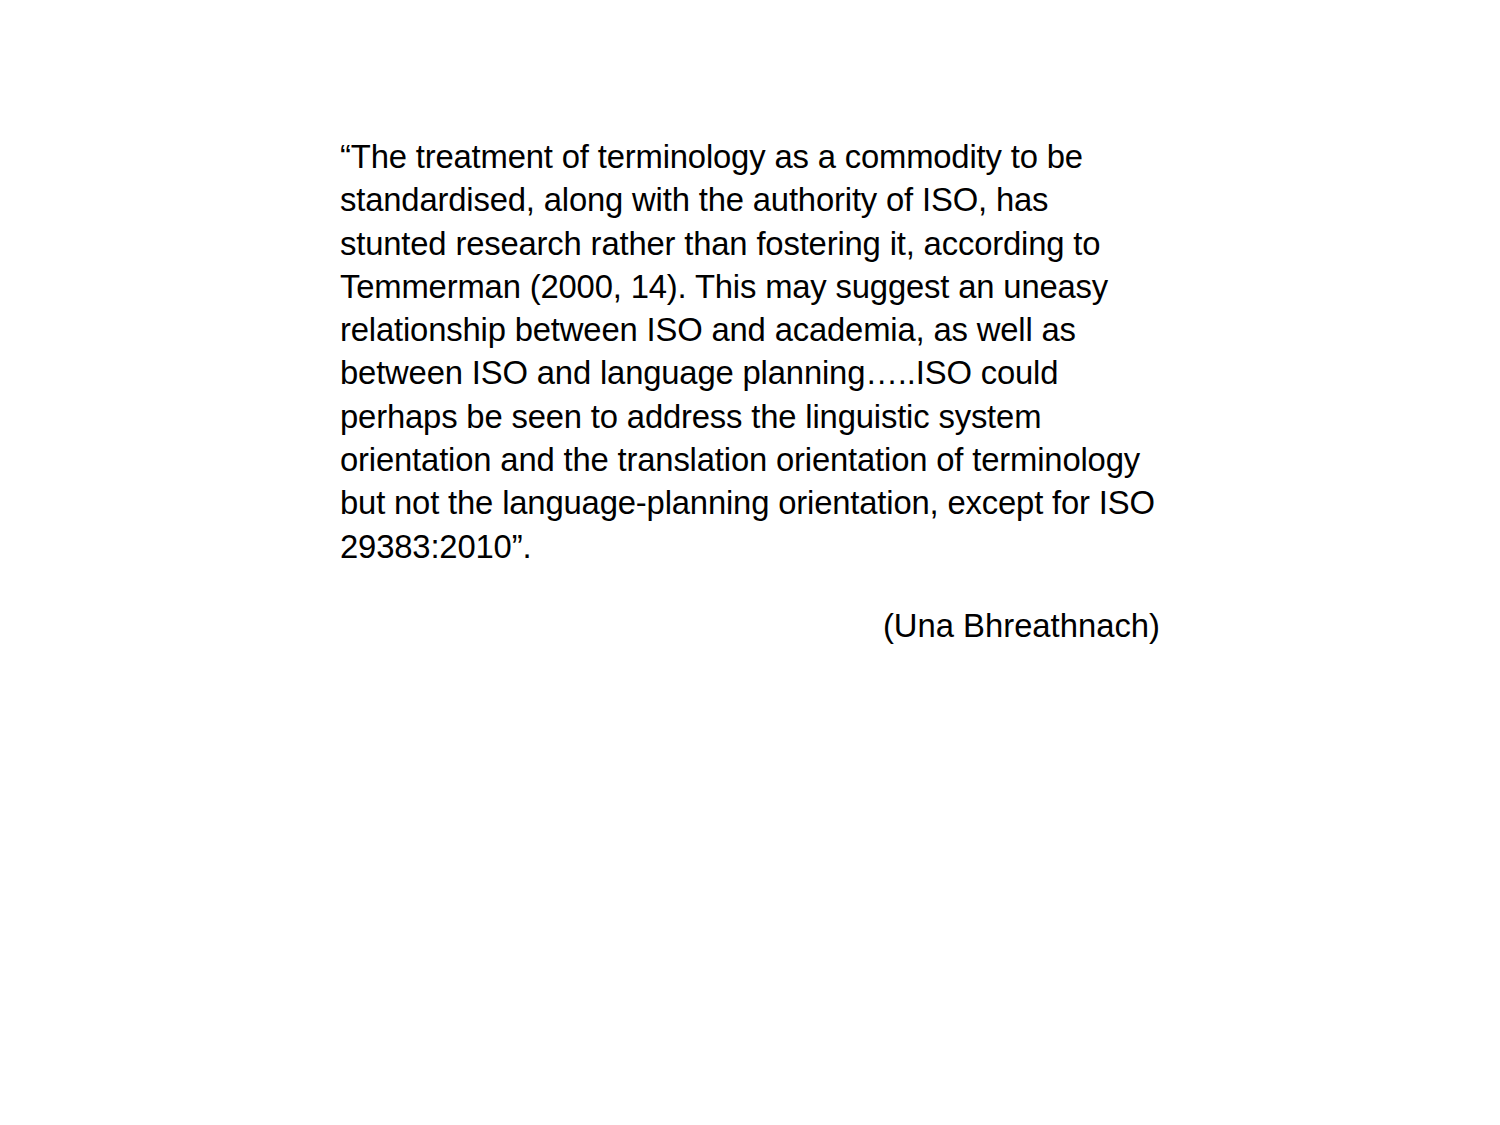“The treatment of terminology as a commodity to be standardised, along with the authority of ISO, has stunted research rather than fostering it, according to Temmerman (2000, 14). This may suggest an uneasy relationship between ISO and academia, as well as between ISO and language planning…..ISO could perhaps be seen to address the linguistic system orientation and the translation orientation of terminology but not the language-planning orientation, except for ISO 29383:2010”.
(Una Bhreathnach)